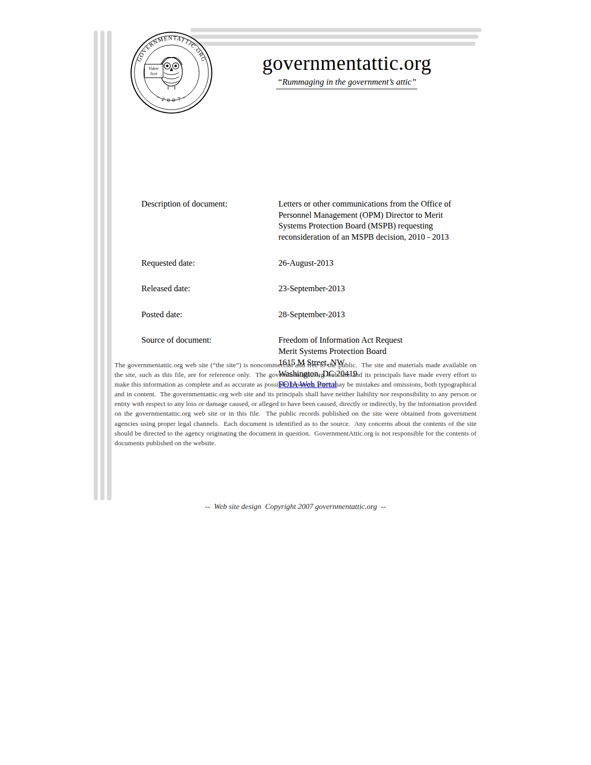GOVERNMENTATTIC.ORG - 2 0 0 7 - Videre licet
governmentattic.org
“Rummaging in the government’s attic”
| Description of document: | Letters or other communications from the Office of Personnel Management (OPM) Director to Merit Systems Protection Board (MSPB) requesting reconsideration of an MSPB decision, 2010 - 2013 |
| Requested date: | 26-August-2013 |
| Released date: | 23-September-2013 |
| Posted date: | 28-September-2013 |
| Source of document: | Freedom of Information Act Request Merit Systems Protection Board 1615 M Street, NW Washington, DC 20419 FOIA Web Portal |
The governmentattic.org web site (“the site”) is noncommercial and free to the public. The site and materials made available on the site, such as this file, are for reference only. The governmentattic.org web site and its principals have made every effort to make this information as complete and as accurate as possible, however, there may be mistakes and omissions, both typographical and in content. The governmentattic.org web site and its principals shall have neither liability nor responsibility to any person or entity with respect to any loss or damage caused, or alleged to have been caused, directly or indirectly, by the information provided on the governmentattic.org web site or in this file. The public records published on the site were obtained from government agencies using proper legal channels. Each document is identified as to the source. Any concerns about the contents of the site should be directed to the agency originating the document in question. GovernmentAttic.org is not responsible for the contents of documents published on the website.
-- Web site design Copyright 2007 governmentattic.org --